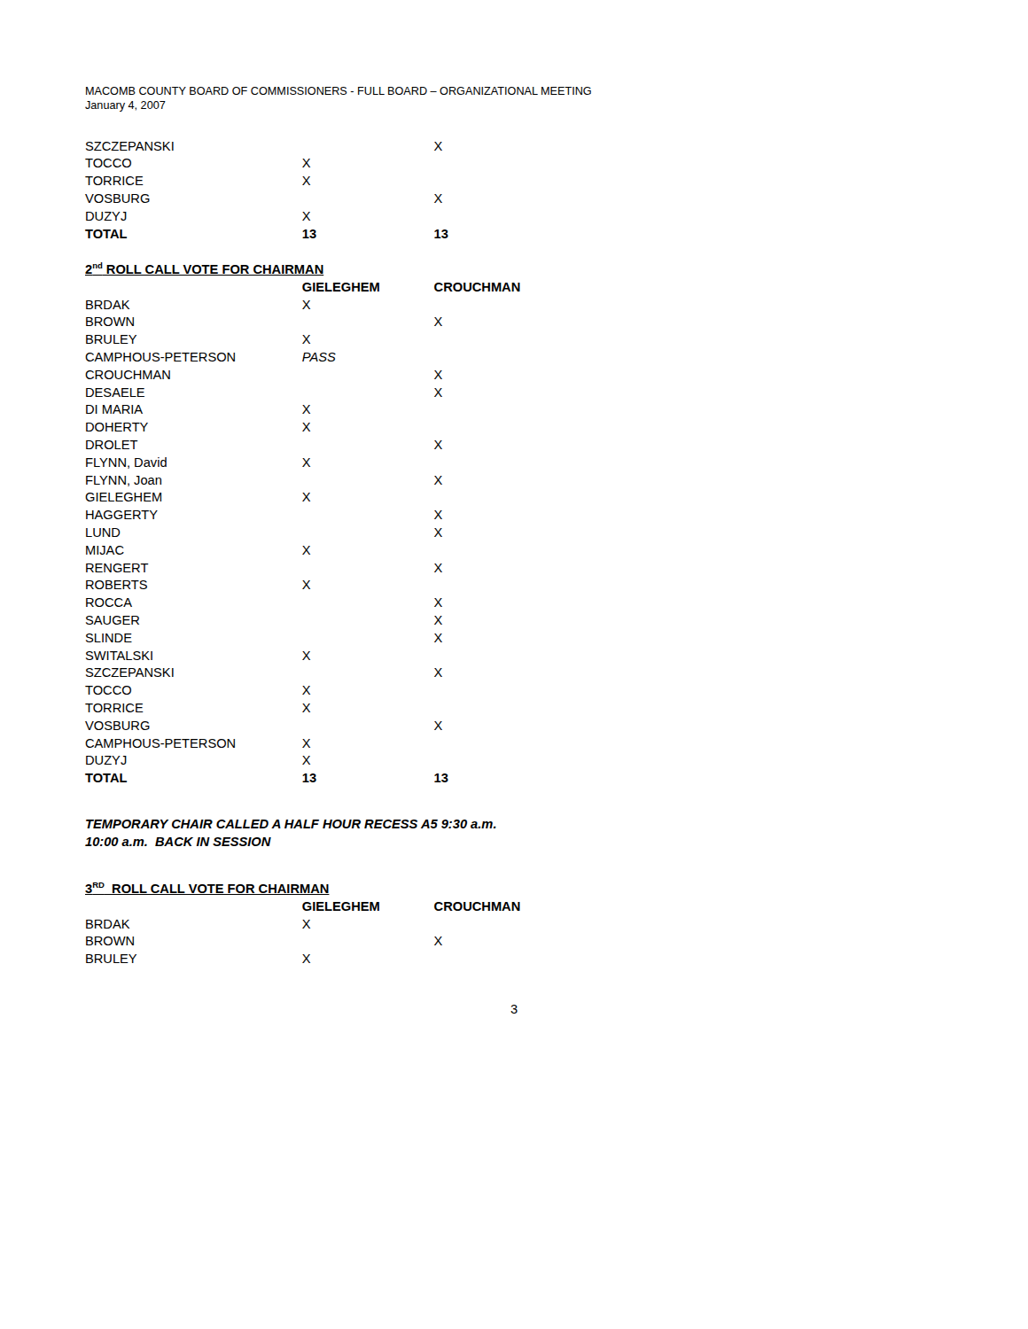MACOMB COUNTY BOARD OF COMMISSIONERS - FULL BOARD – ORGANIZATIONAL MEETING
January 4, 2007
| SZCZEPANSKI | | X |
| TOCCO | X | |
| TORRICE | X | |
| VOSBURG | | X |
| DUZYJ | X | |
| TOTAL | 13 | 13 |
2nd ROLL CALL VOTE FOR CHAIRMAN
| | GIELEGHEM | CROUCHMAN |
| BRDAK | X | |
| BROWN | | X |
| BRULEY | X | |
| CAMPHOUS-PETERSON | PASS | |
| CROUCHMAN | | X |
| DESAELE | | X |
| DI MARIA | X | |
| DOHERTY | X | |
| DROLET | | X |
| FLYNN, David | X | |
| FLYNN, Joan | | X |
| GIELEGHEM | X | |
| HAGGERTY | | X |
| LUND | | X |
| MIJAC | X | |
| RENGERT | | X |
| ROBERTS | X | |
| ROCCA | | X |
| SAUGER | | X |
| SLINDE | | X |
| SWITALSKI | X | |
| SZCZEPANSKI | | X |
| TOCCO | X | |
| TORRICE | X | |
| VOSBURG | | X |
| CAMPHOUS-PETERSON | X | |
| DUZYJ | X | |
| TOTAL | 13 | 13 |
TEMPORARY CHAIR CALLED A HALF HOUR RECESS A5 9:30 a.m.
10:00 a.m. BACK IN SESSION
3RD ROLL CALL VOTE FOR CHAIRMAN
| | GIELEGHEM | CROUCHMAN |
| BRDAK | X | |
| BROWN | | X |
| BRULEY | X | |
3